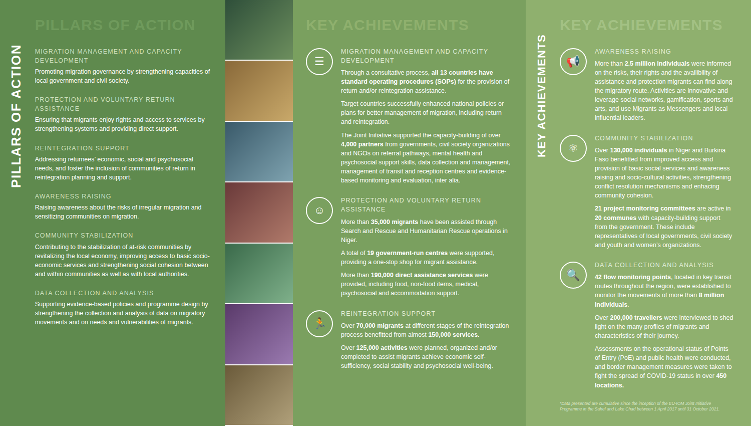PILLARS OF ACTION
PILLARS OF ACTION
Migration Management and Capacity Development
Promoting migration governance by strengthening capacities of local government and civil society.
Protection and Voluntary Return Assistance
Ensuring that migrants enjoy rights and access to services by strengthening systems and providing direct support.
Reintegration Support
Addressing returnees’ economic, social and psychosocial needs, and foster the inclusion of communities of return in reintegration planning and support.
Awareness Raising
Raising awareness about the risks of irregular migration and sensitizing communities on migration.
Community Stabilization
Contributing to the stabilization of at-risk communities by revitalizing the local economy, improving access to basic socio-economic services and strengthening social cohesion between and within communities as well as with local authorities.
Data Collection and Analysis
Supporting evidence-based policies and programme design by strengthening the collection and analysis of data on migratory movements and on needs and vulnerabilities of migrants.
KEY ACHIEVEMENTS
☰
Migration Management and Capacity Development
Through a consultative process, all 13 countries have standard operating procedures (SOPs) for the provision of return and/or reintegration assistance.
Target countries successfully enhanced national policies or plans for better management of migration, including return and reintegration.
The Joint Initiative supported the capacity-building of over 4,000 partners from governments, civil society organizations and NGOs on referral pathways, mental health and psychosocial support skills, data collection and management, management of transit and reception centres and evidence-based monitoring and evaluation, inter alia.
☺
Protection and Voluntary Return Assistance
More than 35,000 migrants have been assisted through Search and Rescue and Humanitarian Rescue operations in Niger.
A total of 19 government-run centres were supported, providing a one-stop shop for migrant assistance.
More than 190,000 direct assistance services were provided, including food, non-food items, medical, psychosocial and accommodation support.
🏃
Reintegration Support
Over 70,000 migrants at different stages of the reintegration process benefitted from almost 150,000 services.
Over 125,000 activities were planned, organized and/or completed to assist migrants achieve economic self-sufficiency, social stability and psychosocial well-being.
KEY ACHIEVEMENTS
KEY ACHIEVEMENTS
📢
Awareness Raising
More than 2.5 million individuals were informed on the risks, their rights and the availibility of assistance and protection migrants can find along the migratory route. Activities are innovative and leverage social networks, gamification, sports and arts, and use Migrants as Messengers and local influential leaders.
⚛
Community Stabilization
Over 130,000 individuals in Niger and Burkina Faso benefitted from improved access and provision of basic social services and awareness raising and socio-cultural activities, strengthening conflict resolution mechanisms and enhacing community cohesion.
21 project monitoring committees are active in 20 communes with capacity-building support from the government. These include representatives of local governments, civil society and youth and women’s organizations.
🔍
Data Collection and Analysis
42 flow monitoring points, located in key transit routes throughout the region, were established to monitor the movements of more than 8 million individuals.
Over 200,000 travellers were interviewed to shed light on the many profiles of migrants and characteristics of their journey.
Assessments on the operational status of Points of Entry (PoE) and public health were conducted, and border management measures were taken to fight the spread of COVID-19 status in over 450 locations.
*Data presented are cumulative since the inception of the EU-IOM Joint Initiative Programme in the Sahel and Lake Chad between 1 April 2017 until 31 October 2021.